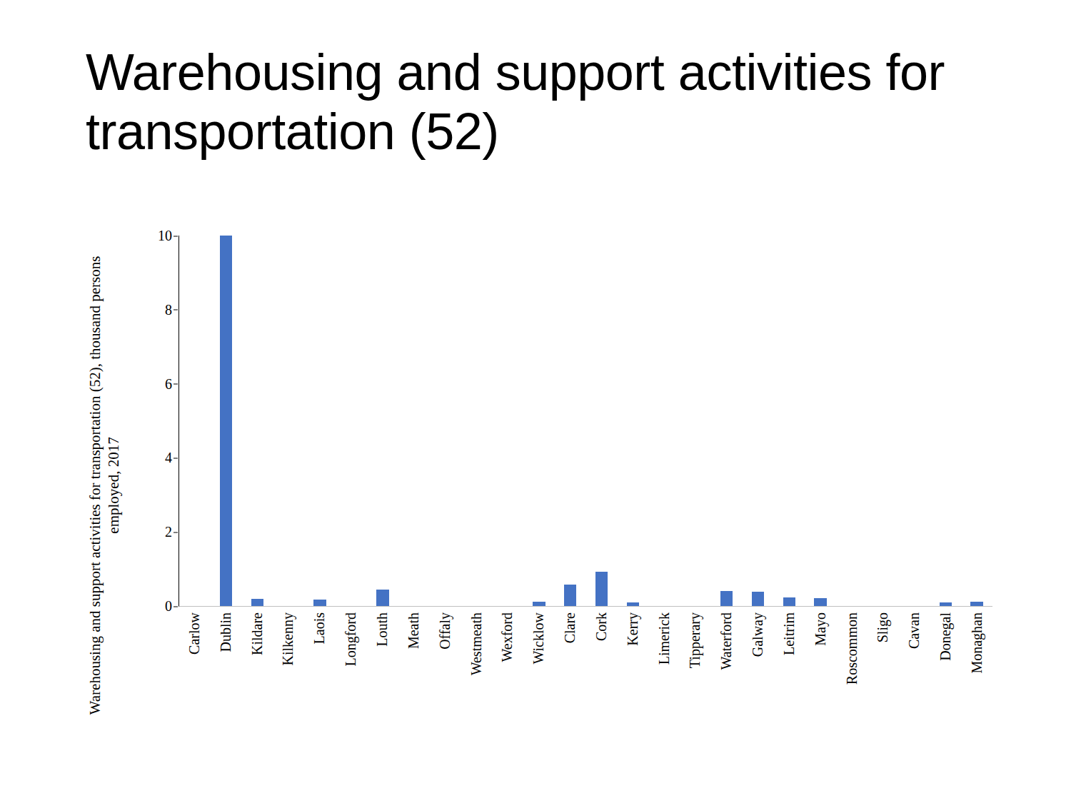Warehousing and support activities for transportation (52)
Warehousing and support activities for transportation (52), thousand persons employed, 2017
10
8
6
4
2
0
Carlow
Dublin
Kildare
Kilkenny
Laois
Longford
Louth
Meath
Offaly
Westmeath
Wexford
Wicklow
Clare
Cork
Kerry
Limerick
Tipperary
Waterford
Galway
Leitrim
Mayo
Roscommon
Sligo
Cavan
Donegal
Monaghan